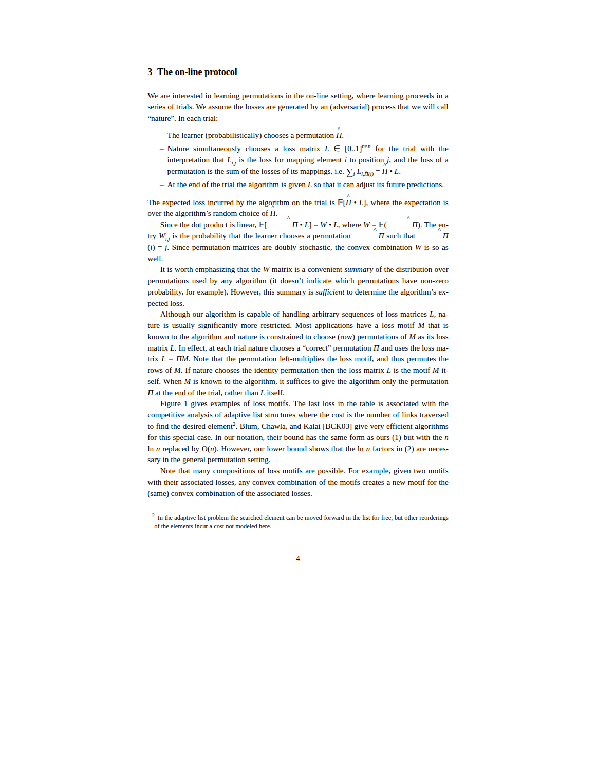3 The on-line protocol
We are interested in learning permutations in the on-line setting, where learning proceeds in a series of trials. We assume the losses are generated by an (adversarial) process that we will call “nature”. In each trial:
The learner (probabilistically) chooses a permutation Π^.
Nature simultaneously chooses a loss matrix L ∈ [0..1]n×n for the trial with the interpretation that Li,j is the loss for mapping element i to position j, and the loss of a permutation is the sum of the losses of its mappings, i.e. ∑i Li,Π^(i) = Π^ • L.
At the end of the trial the algorithm is given L so that it can adjust its future predictions.
The expected loss incurred by the algorithm on the trial is 𝔼[Π^ • L], where the expectation is over the algorithm’s random choice of Π^.
Since the dot product is linear, 𝔼[Π^ • L] = W • L, where W = 𝔼(Π^). The entry Wi,j is the probability that the learner chooses a permutation Π^ such that Π^(i) = j. Since permutation matrices are doubly stochastic, the convex combination W is so as well.
It is worth emphasizing that the W matrix is a convenient summary of the distribution over permutations used by any algorithm (it doesn’t indicate which permutations have non-zero probability, for example). However, this summary is sufficient to determine the algorithm’s expected loss.
Although our algorithm is capable of handling arbitrary sequences of loss matrices L, nature is usually significantly more restricted. Most applications have a loss motif M that is known to the algorithm and nature is constrained to choose (row) permutations of M as its loss matrix L. In effect, at each trial nature chooses a “correct” permutation Π and uses the loss matrix L = ΠM. Note that the permutation left-multiplies the loss motif, and thus permutes the rows of M. If nature chooses the identity permutation then the loss matrix L is the motif M itself. When M is known to the algorithm, it suffices to give the algorithm only the permutation Π at the end of the trial, rather than L itself.
Figure 1 gives examples of loss motifs. The last loss in the table is associated with the competitive analysis of adaptive list structures where the cost is the number of links traversed to find the desired element2. Blum, Chawla, and Kalai [BCK03] give very efficient algorithms for this special case. In our notation, their bound has the same form as ours (1) but with the n ln n replaced by O(n). However, our lower bound shows that the ln n factors in (2) are necessary in the general permutation setting.
Note that many compositions of loss motifs are possible. For example, given two motifs with their associated losses, any convex combination of the motifs creates a new motif for the (same) convex combination of the associated losses.
2 In the adaptive list problem the searched element can be moved forward in the list for free, but other reorderings of the elements incur a cost not modeled here.
4